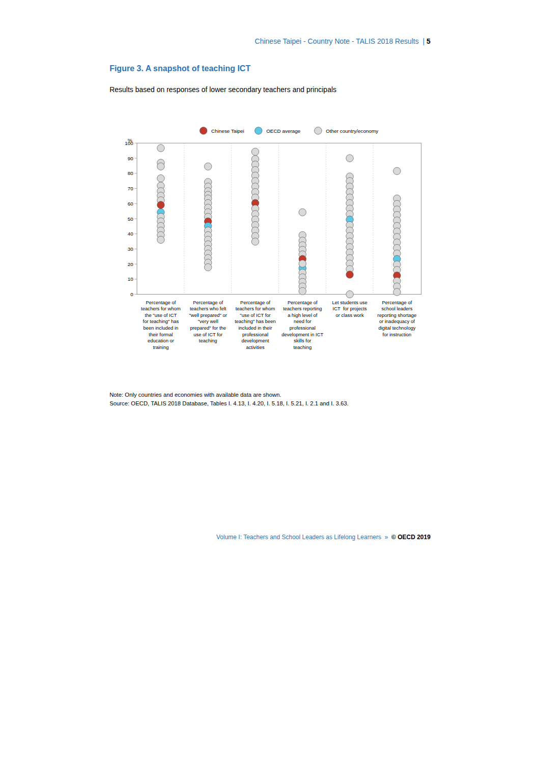Chinese Taipei - Country Note - TALIS 2018 Results | 5
Figure 3. A snapshot of teaching ICT
Results based on responses of lower secondary teachers and principals
Chinese Taipei OECD average Other country/economy % 100 90 80 70 60 50 40 30 20 10 0 Percentage of teachers for whom the "use of ICT for teaching" has been included in their formal education or training Percentage of teachers who felt "well prepared" or "very well prepared" for the use of ICT for teaching Percentage of teachers for whom "use of ICT for teaching" has been included in their professional development activities Percentage of teachers reporting a high level of need for professional development in ICT skills for teaching Let students use ICT for projects or class work Percentage of school leaders reporting shortage or inadequacy of digital technology for instruction
Note: Only countries and economies with available data are shown.
Source: OECD, TALIS 2018 Database, Tables I. 4.13, I. 4.20, I. 5.18, I. 5.21, I. 2.1 and I. 3.63.
Volume I: Teachers and School Leaders as Lifelong Learners » © OECD 2019